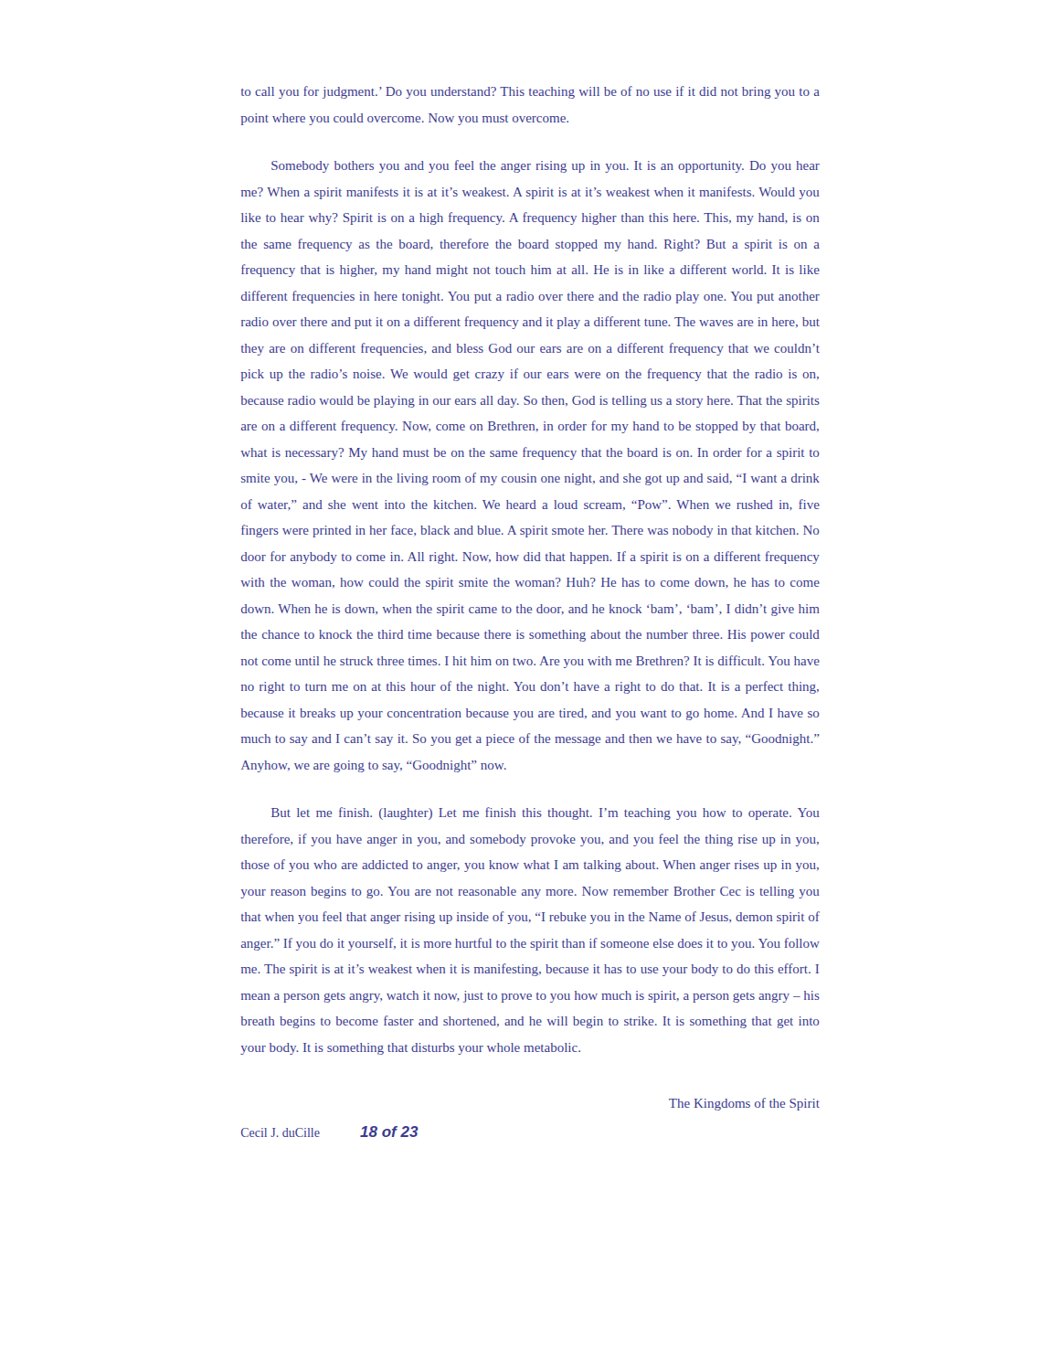to call you for judgment.’ Do you understand? This teaching will be of no use if it did not bring you to a point where you could overcome. Now you must overcome.
Somebody bothers you and you feel the anger rising up in you. It is an opportunity. Do you hear me? When a spirit manifests it is at it’s weakest. A spirit is at it’s weakest when it manifests. Would you like to hear why? Spirit is on a high frequency. A frequency higher than this here. This, my hand, is on the same frequency as the board, therefore the board stopped my hand. Right? But a spirit is on a frequency that is higher, my hand might not touch him at all. He is in like a different world. It is like different frequencies in here tonight. You put a radio over there and the radio play one. You put another radio over there and put it on a different frequency and it play a different tune. The waves are in here, but they are on different frequencies, and bless God our ears are on a different frequency that we couldn’t pick up the radio’s noise. We would get crazy if our ears were on the frequency that the radio is on, because radio would be playing in our ears all day. So then, God is telling us a story here. That the spirits are on a different frequency. Now, come on Brethren, in order for my hand to be stopped by that board, what is necessary? My hand must be on the same frequency that the board is on. In order for a spirit to smite you, - We were in the living room of my cousin one night, and she got up and said, “I want a drink of water,” and she went into the kitchen. We heard a loud scream, “Pow”. When we rushed in, five fingers were printed in her face, black and blue. A spirit smote her. There was nobody in that kitchen. No door for anybody to come in. All right. Now, how did that happen. If a spirit is on a different frequency with the woman, how could the spirit smite the woman? Huh? He has to come down, he has to come down. When he is down, when the spirit came to the door, and he knock ‘bam’, ‘bam’, I didn’t give him the chance to knock the third time because there is something about the number three. His power could not come until he struck three times. I hit him on two. Are you with me Brethren? It is difficult. You have no right to turn me on at this hour of the night. You don’t have a right to do that. It is a perfect thing, because it breaks up your concentration because you are tired, and you want to go home. And I have so much to say and I can’t say it. So you get a piece of the message and then we have to say, “Goodnight.” Anyhow, we are going to say, “Goodnight” now.
But let me finish. (laughter) Let me finish this thought. I’m teaching you how to operate. You therefore, if you have anger in you, and somebody provoke you, and you feel the thing rise up in you, those of you who are addicted to anger, you know what I am talking about. When anger rises up in you, your reason begins to go. You are not reasonable any more. Now remember Brother Cec is telling you that when you feel that anger rising up inside of you, “I rebuke you in the Name of Jesus, demon spirit of anger.” If you do it yourself, it is more hurtful to the spirit than if someone else does it to you. You follow me. The spirit is at it’s weakest when it is manifesting, because it has to use your body to do this effort. I mean a person gets angry, watch it now, just to prove to you how much is spirit, a person gets angry – his breath begins to become faster and shortened, and he will begin to strike. It is something that get into your body. It is something that disturbs your whole metabolic.
The Kingdoms of the Spirit
Cecil J. duCille 18 of 23